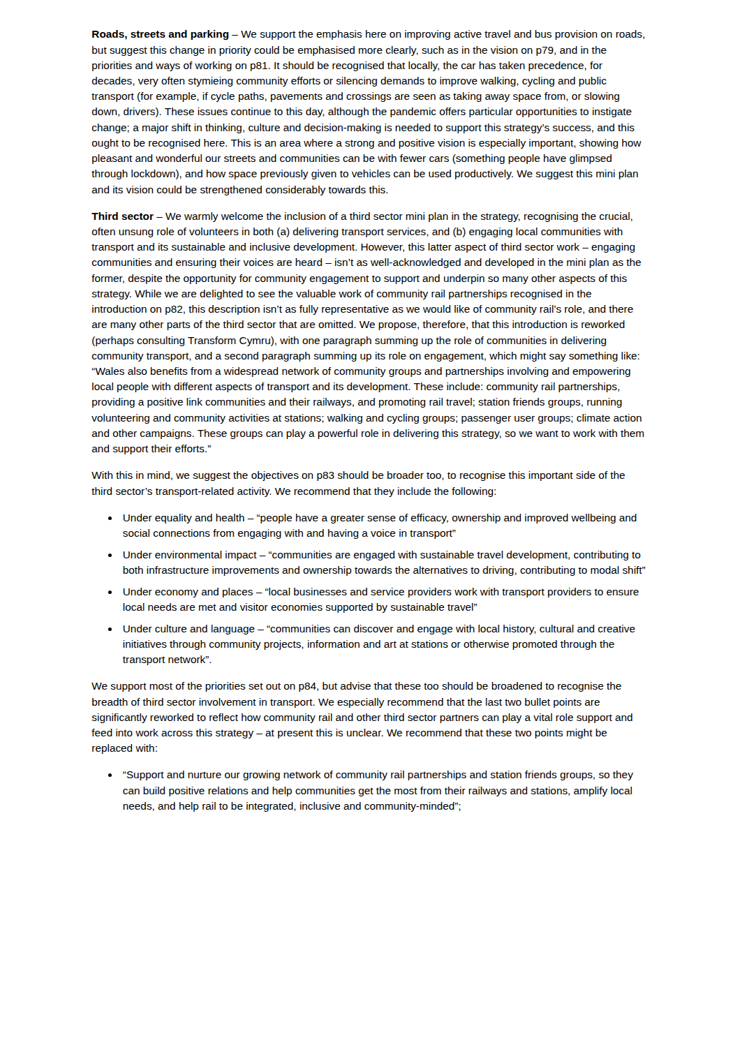Roads, streets and parking – We support the emphasis here on improving active travel and bus provision on roads, but suggest this change in priority could be emphasised more clearly, such as in the vision on p79, and in the priorities and ways of working on p81. It should be recognised that locally, the car has taken precedence, for decades, very often stymieing community efforts or silencing demands to improve walking, cycling and public transport (for example, if cycle paths, pavements and crossings are seen as taking away space from, or slowing down, drivers). These issues continue to this day, although the pandemic offers particular opportunities to instigate change; a major shift in thinking, culture and decision-making is needed to support this strategy’s success, and this ought to be recognised here. This is an area where a strong and positive vision is especially important, showing how pleasant and wonderful our streets and communities can be with fewer cars (something people have glimpsed through lockdown), and how space previously given to vehicles can be used productively. We suggest this mini plan and its vision could be strengthened considerably towards this.
Third sector – We warmly welcome the inclusion of a third sector mini plan in the strategy, recognising the crucial, often unsung role of volunteers in both (a) delivering transport services, and (b) engaging local communities with transport and its sustainable and inclusive development. However, this latter aspect of third sector work – engaging communities and ensuring their voices are heard – isn’t as well-acknowledged and developed in the mini plan as the former, despite the opportunity for community engagement to support and underpin so many other aspects of this strategy. While we are delighted to see the valuable work of community rail partnerships recognised in the introduction on p82, this description isn’t as fully representative as we would like of community rail’s role, and there are many other parts of the third sector that are omitted. We propose, therefore, that this introduction is reworked (perhaps consulting Transform Cymru), with one paragraph summing up the role of communities in delivering community transport, and a second paragraph summing up its role on engagement, which might say something like: “Wales also benefits from a widespread network of community groups and partnerships involving and empowering local people with different aspects of transport and its development. These include: community rail partnerships, providing a positive link communities and their railways, and promoting rail travel; station friends groups, running volunteering and community activities at stations; walking and cycling groups; passenger user groups; climate action and other campaigns. These groups can play a powerful role in delivering this strategy, so we want to work with them and support their efforts.”
With this in mind, we suggest the objectives on p83 should be broader too, to recognise this important side of the third sector’s transport-related activity. We recommend that they include the following:
Under equality and health – “people have a greater sense of efficacy, ownership and improved wellbeing and social connections from engaging with and having a voice in transport”
Under environmental impact – “communities are engaged with sustainable travel development, contributing to both infrastructure improvements and ownership towards the alternatives to driving, contributing to modal shift”
Under economy and places – “local businesses and service providers work with transport providers to ensure local needs are met and visitor economies supported by sustainable travel”
Under culture and language – “communities can discover and engage with local history, cultural and creative initiatives through community projects, information and art at stations or otherwise promoted through the transport network”.
We support most of the priorities set out on p84, but advise that these too should be broadened to recognise the breadth of third sector involvement in transport. We especially recommend that the last two bullet points are significantly reworked to reflect how community rail and other third sector partners can play a vital role support and feed into work across this strategy – at present this is unclear. We recommend that these two points might be replaced with:
“Support and nurture our growing network of community rail partnerships and station friends groups, so they can build positive relations and help communities get the most from their railways and stations, amplify local needs, and help rail to be integrated, inclusive and community-minded”;